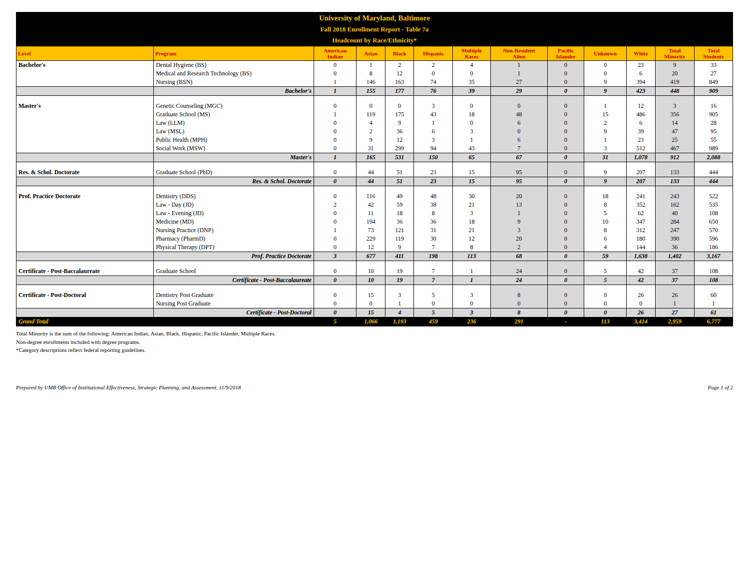| University of Maryland, Baltimore |
| --- |
| Fall 2018 Enrollment Report - Table 7a |
| Headcount by Race/Ethnicity* |
| Level | Program | American Indian | Asian | Black | Hispanic | Multiple Races | Non-Resident Alien | Pacific Islander | Unknown | White | Total Minority | Total Students |
| Bachelor's | Dental Hygiene (BS) | 0 | 1 | 2 | 2 | 4 | 1 | 0 | 0 | 23 | 9 | 33 |
| | Medical and Research Technology (BS) | 0 | 8 | 12 | 0 | 0 | 1 | 0 | 0 | 6 | 20 | 27 |
| | Nursing (BSN) | 1 | 146 | 163 | 74 | 35 | 27 | 0 | 9 | 394 | 419 | 849 |
| | Bachelor's | 1 | 155 | 177 | 76 | 39 | 29 | 0 | 9 | 423 | 448 | 909 |
| Master's | Genetic Counseling (MGC) | 0 | 0 | 0 | 3 | 0 | 0 | 0 | 1 | 12 | 3 | 16 |
| | Graduate School (MS) | 1 | 119 | 175 | 43 | 18 | 48 | 0 | 15 | 486 | 356 | 905 |
| | Law (LLM) | 0 | 4 | 9 | 1 | 0 | 6 | 0 | 2 | 6 | 14 | 28 |
| | Law (MSL) | 0 | 2 | 36 | 6 | 3 | 0 | 0 | 9 | 39 | 47 | 95 |
| | Public Health (MPH) | 0 | 9 | 12 | 3 | 1 | 6 | 0 | 1 | 23 | 25 | 55 |
| | Social Work (MSW) | 0 | 31 | 299 | 94 | 43 | 7 | 0 | 3 | 512 | 467 | 989 |
| | Master's | 1 | 165 | 531 | 150 | 65 | 67 | 0 | 31 | 1,078 | 912 | 2,088 |
| Res. & Schol. Doctorate | Graduate School (PhD) | 0 | 44 | 51 | 23 | 15 | 95 | 0 | 9 | 207 | 133 | 444 |
| | Res. & Schol. Doctorate | 0 | 44 | 51 | 23 | 15 | 95 | 0 | 9 | 207 | 133 | 444 |
| Prof. Practice Doctorate | Dentistry (DDS) | 0 | 116 | 49 | 48 | 30 | 20 | 0 | 18 | 241 | 243 | 522 |
| | Law - Day (JD) | 2 | 42 | 59 | 38 | 21 | 13 | 0 | 8 | 352 | 162 | 535 |
| | Law - Evening (JD) | 0 | 11 | 18 | 8 | 3 | 1 | 0 | 5 | 62 | 40 | 108 |
| | Medicine (MD) | 0 | 194 | 36 | 36 | 18 | 9 | 0 | 10 | 347 | 284 | 650 |
| | Nursing Practice (DNP) | 1 | 73 | 121 | 31 | 21 | 3 | 0 | 8 | 312 | 247 | 570 |
| | Pharmacy (PharmD) | 0 | 229 | 119 | 30 | 12 | 20 | 0 | 6 | 180 | 390 | 596 |
| | Physical Therapy (DPT) | 0 | 12 | 9 | 7 | 8 | 2 | 0 | 4 | 144 | 36 | 186 |
| | Prof. Practice Doctorate | 3 | 677 | 411 | 198 | 113 | 68 | 0 | 59 | 1,638 | 1,402 | 3,167 |
| Certificate - Post-Baccalaureate | Graduate School | 0 | 10 | 19 | 7 | 1 | 24 | 0 | 5 | 42 | 37 | 108 |
| | Certificate - Post-Baccalaureate | 0 | 10 | 19 | 7 | 1 | 24 | 0 | 5 | 42 | 37 | 108 |
| Certificate - Post-Doctoral | Dentistry Post Graduate | 0 | 15 | 3 | 5 | 3 | 8 | 0 | 0 | 26 | 26 | 60 |
| | Nursing Post Graduate | 0 | 0 | 1 | 0 | 0 | 0 | 0 | 0 | 0 | 1 | 1 |
| | Certificate - Post-Doctoral | 0 | 15 | 4 | 5 | 3 | 8 | 0 | 0 | 26 | 27 | 61 |
| Grand Total | 5 | 1,066 | 1,193 | 459 | 236 | 291 | - | 113 | 3,414 | 2,959 | 6,777 |
Total Minority is the sum of the following: American Indian, Asian, Black, Hispanic, Pacific Islander, Multiple Races.
Non-degree enrollments included with degree programs.
*Category descriptions reflect federal reporting guidelines.
Prepared by UMB Office of Institutional Effectiveness, Strategic Planning, and Assessment, 11/9/2018
Page 1 of 2